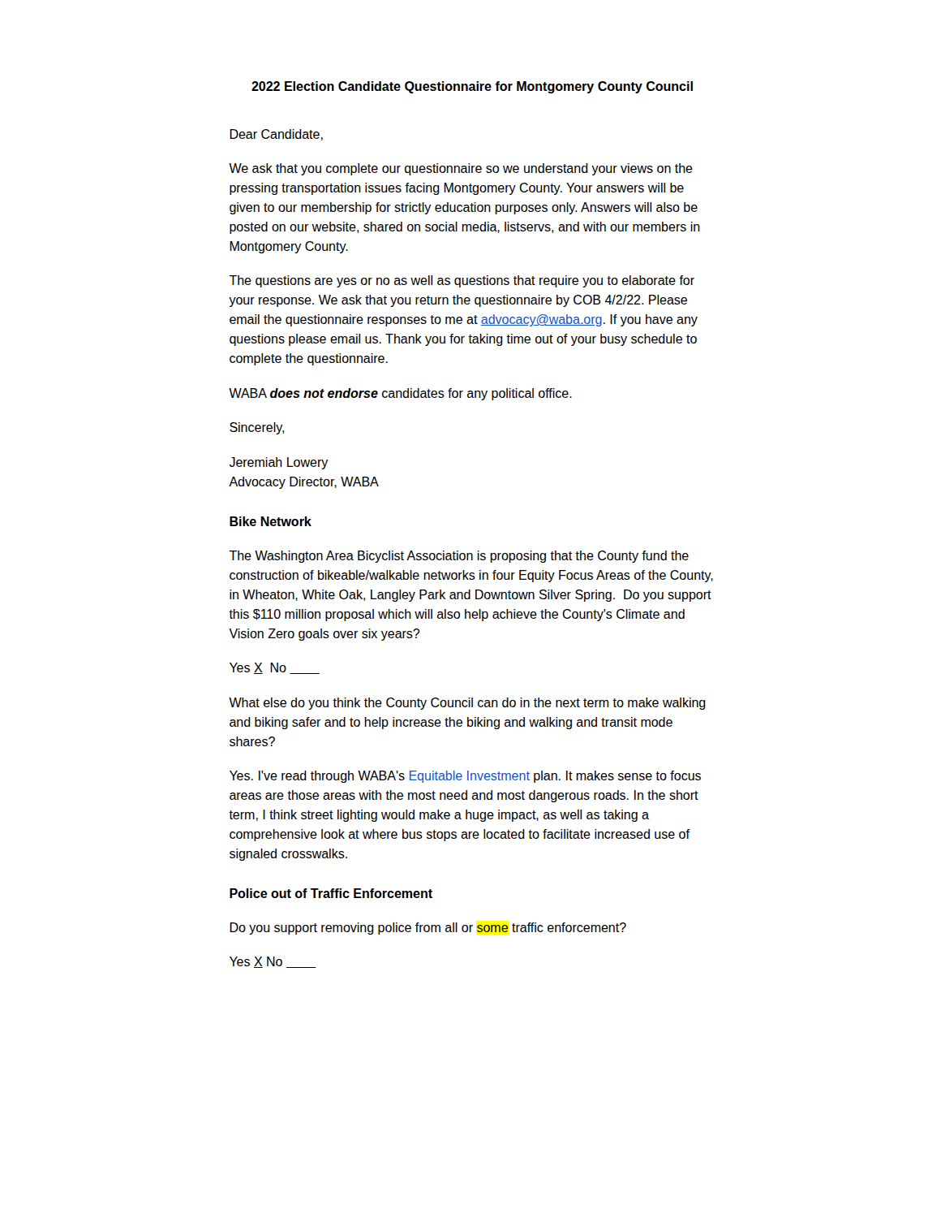2022 Election Candidate Questionnaire for Montgomery County Council
Dear Candidate,
We ask that you complete our questionnaire so we understand your views on the pressing transportation issues facing Montgomery County. Your answers will be given to our membership for strictly education purposes only. Answers will also be posted on our website, shared on social media, listservs, and with our members in Montgomery County.
The questions are yes or no as well as questions that require you to elaborate for your response. We ask that you return the questionnaire by COB 4/2/22. Please email the questionnaire responses to me at advocacy@waba.org. If you have any questions please email us. Thank you for taking time out of your busy schedule to complete the questionnaire.
WABA does not endorse candidates for any political office.
Sincerely,
Jeremiah Lowery
Advocacy Director, WABA
Bike Network
The Washington Area Bicyclist Association is proposing that the County fund the construction of bikeable/walkable networks in four Equity Focus Areas of the County, in Wheaton, White Oak, Langley Park and Downtown Silver Spring. Do you support this $110 million proposal which will also help achieve the County's Climate and Vision Zero goals over six years?
Yes X No
What else do you think the County Council can do in the next term to make walking and biking safer and to help increase the biking and walking and transit mode shares?
Yes. I've read through WABA's Equitable Investment plan. It makes sense to focus areas are those areas with the most need and most dangerous roads. In the short term, I think street lighting would make a huge impact, as well as taking a comprehensive look at where bus stops are located to facilitate increased use of signaled crosswalks.
Police out of Traffic Enforcement
Do you support removing police from all or some traffic enforcement?
Yes X No